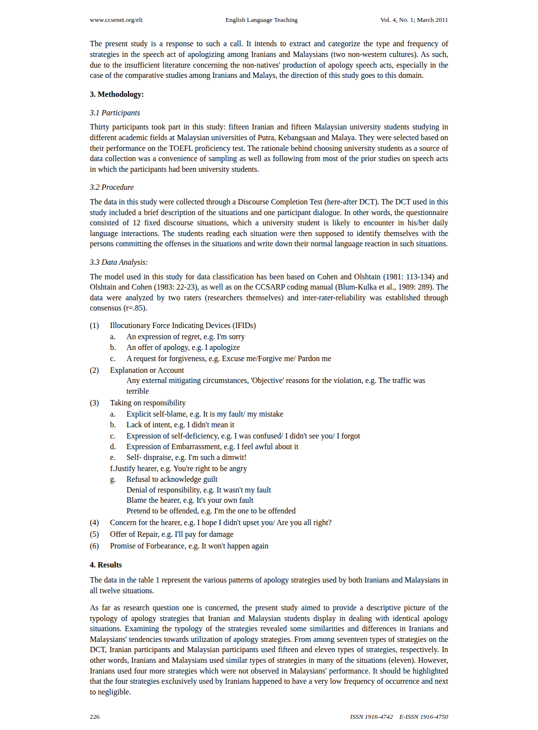www.ccsenet.org/elt
English Language Teaching
Vol. 4, No. 1; March 2011
The present study is a response to such a call. It intends to extract and categorize the type and frequency of strategies in the speech act of apologizing among Iranians and Malaysians (two non-western cultures). As such, due to the insufficient literature concerning the non-natives' production of apology speech acts, especially in the case of the comparative studies among Iranians and Malays, the direction of this study goes to this domain.
3. Methodology:
3.1 Participants
Thirty participants took part in this study: fifteen Iranian and fifteen Malaysian university students studying in different academic fields at Malaysian universities of Putra, Kebangsaan and Malaya. They were selected based on their performance on the TOEFL proficiency test. The rationale behind choosing university students as a source of data collection was a convenience of sampling as well as following from most of the prior studies on speech acts in which the participants had been university students.
3.2 Procedure
The data in this study were collected through a Discourse Completion Test (here-after DCT). The DCT used in this study included a brief description of the situations and one participant dialogue. In other words, the questionnaire consisted of 12 fixed discourse situations, which a university student is likely to encounter in his/her daily language interactions. The students reading each situation were then supposed to identify themselves with the persons committing the offenses in the situations and write down their normal language reaction in such situations.
3.3 Data Analysis:
The model used in this study for data classification has been based on Cohen and Olshtain (1981: 113-134) and Olshtain and Cohen (1983: 22-23), as well as on the CCSARP coding manual (Blum-Kulka et al., 1989: 289). The data were analyzed by two raters (researchers themselves) and inter-rater-reliability was established through consensus (r=.85).
(1) Illocutionary Force Indicating Devices (IFIDs)
a. An expression of regret, e.g. I'm sorry
b. An offer of apology, e.g. I apologize
c. A request for forgiveness, e.g. Excuse me/Forgive me/ Pardon me
(2) Explanation or Account
Any external mitigating circumstances, 'Objective' reasons for the violation, e.g. The traffic was terrible
(3) Taking on responsibility
a. Explicit self-blame, e.g. It is my fault/ my mistake
b. Lack of intent, e.g. I didn't mean it
c. Expression of self-deficiency, e.g. I was confused/ I didn't see you/ I forgot
d. Expression of Embarrassment, e.g. I feel awful about it
e. Self- dispraise, e.g. I'm such a dimwit!
f.Justify hearer, e.g. You're right to be angry
g. Refusal to acknowledge guilt
Denial of responsibility, e.g. It wasn't my fault
Blame the hearer, e.g. It's your own fault
Pretend to be offended, e.g. I'm the one to be offended
(4) Concern for the hearer, e.g. I hope I didn't upset you/ Are you all right?
(5) Offer of Repair, e.g. I'll pay for damage
(6) Promise of Forbearance, e.g. It won't happen again
4. Results
The data in the table 1 represent the various patterns of apology strategies used by both Iranians and Malaysians in all twelve situations.
As far as research question one is concerned, the present study aimed to provide a descriptive picture of the typology of apology strategies that Iranian and Malaysian students display in dealing with identical apology situations. Examining the typology of the strategies revealed some similarities and differences in Iranians and Malaysians' tendencies towards utilization of apology strategies. From among seventeen types of strategies on the DCT, Iranian participants and Malaysian participants used fifteen and eleven types of strategies, respectively. In other words, Iranians and Malaysians used similar types of strategies in many of the situations (eleven). However, Iranians used four more strategies which were not observed in Malaysians' performance. It should be highlighted that the four strategies exclusively used by Iranians happened to have a very low frequency of occurrence and next to negligible.
226
ISSN 1916-4742 E-ISSN 1916-4750